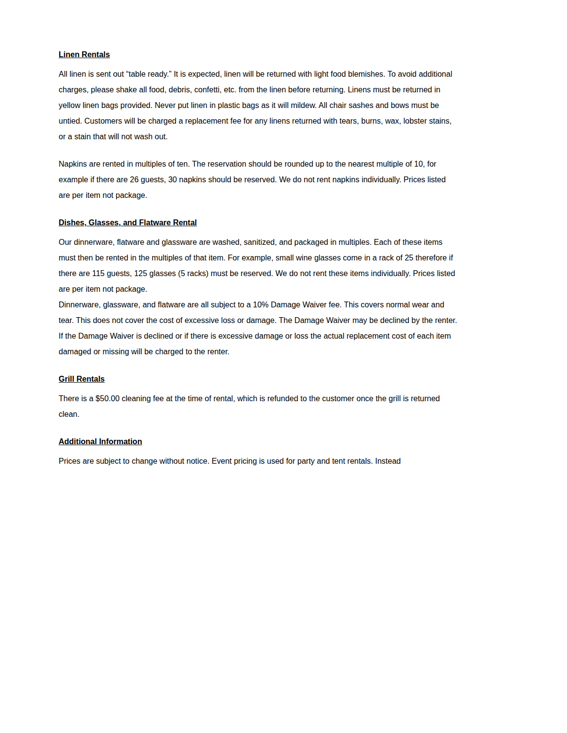Linen Rentals
All linen is sent out “table ready.” It is expected, linen will be returned with light food blemishes. To avoid additional charges, please shake all food, debris, confetti, etc. from the linen before returning. Linens must be returned in yellow linen bags provided. Never put linen in plastic bags as it will mildew. All chair sashes and bows must be untied. Customers will be charged a replacement fee for any linens returned with tears, burns, wax, lobster stains, or a stain that will not wash out.
Napkins are rented in multiples of ten. The reservation should be rounded up to the nearest multiple of 10, for example if there are 26 guests, 30 napkins should be reserved. We do not rent napkins individually. Prices listed are per item not package.
Dishes, Glasses, and Flatware Rental
Our dinnerware, flatware and glassware are washed, sanitized, and packaged in multiples. Each of these items must then be rented in the multiples of that item. For example, small wine glasses come in a rack of 25 therefore if there are 115 guests, 125 glasses (5 racks) must be reserved. We do not rent these items individually. Prices listed are per item not package.
Dinnerware, glassware, and flatware are all subject to a 10% Damage Waiver fee. This covers normal wear and tear. This does not cover the cost of excessive loss or damage. The Damage Waiver may be declined by the renter. If the Damage Waiver is declined or if there is excessive damage or loss the actual replacement cost of each item damaged or missing will be charged to the renter.
Grill Rentals
There is a $50.00 cleaning fee at the time of rental, which is refunded to the customer once the grill is returned clean.
Additional Information
Prices are subject to change without notice. Event pricing is used for party and tent rentals. Instead